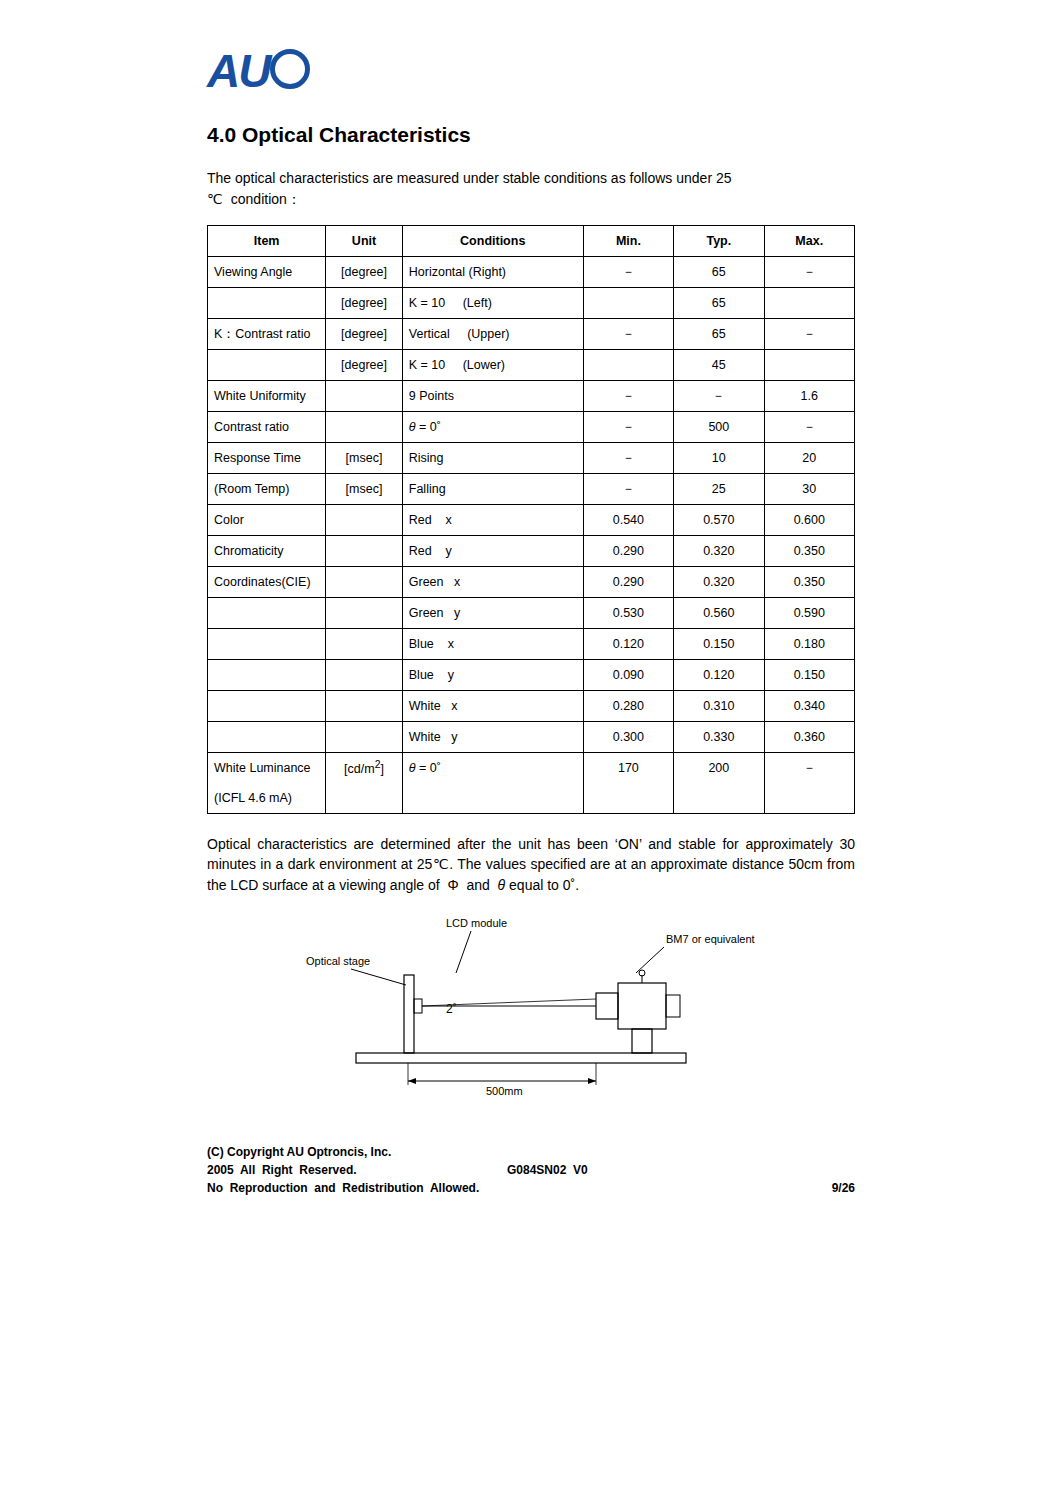AU
4.0 Optical Characteristics
The optical characteristics are measured under stable conditions as follows under 25
℃ condition：
| Item | Unit | Conditions | Min. | Typ. | Max. |
| --- | --- | --- | --- | --- | --- |
| Viewing Angle | [degree] | Horizontal (Right) | － | 65 | － |
| | [degree] | K = 10 (Left) | | 65 | |
| K：Contrast ratio | [degree] | Vertical (Upper) | － | 65 | － |
| | [degree] | K = 10 (Lower) | | 45 | |
| White Uniformity | | 9 Points | － | － | 1.6 |
| Contrast ratio | | θ = 0˚ | － | 500 | － |
| Response Time | [msec] | Rising | － | 10 | 20 |
| (Room Temp) | [msec] | Falling | － | 25 | 30 |
| Color | | Red x | 0.540 | 0.570 | 0.600 |
| Chromaticity | | Red y | 0.290 | 0.320 | 0.350 |
| Coordinates(CIE) | | Green x | 0.290 | 0.320 | 0.350 |
| | | Green y | 0.530 | 0.560 | 0.590 |
| | | Blue x | 0.120 | 0.150 | 0.180 |
| | | Blue y | 0.090 | 0.120 | 0.150 |
| | | White x | 0.280 | 0.310 | 0.340 |
| | | White y | 0.300 | 0.330 | 0.360 |
| White Luminance | [cd/m 2 ] | θ = 0˚ | 170 | 200 | － |
| (ICFL 4.6 mA) | | | | | |
Optical characteristics are determined after the unit has been ‘ON’ and stable for approximately 30 minutes in a dark environment at 25℃. The values specified are at an approximate distance 50cm from the LCD surface at a viewing angle of Φ and θ equal to 0˚.
LCD module BM7 or equivalent Optical stage 2˚ 500mm
(C) Copyright AU Optroncis, Inc.
2005 All Right Reserved.
No Reproduction and Redistribution Allowed.
G084SN02 V0
9/26